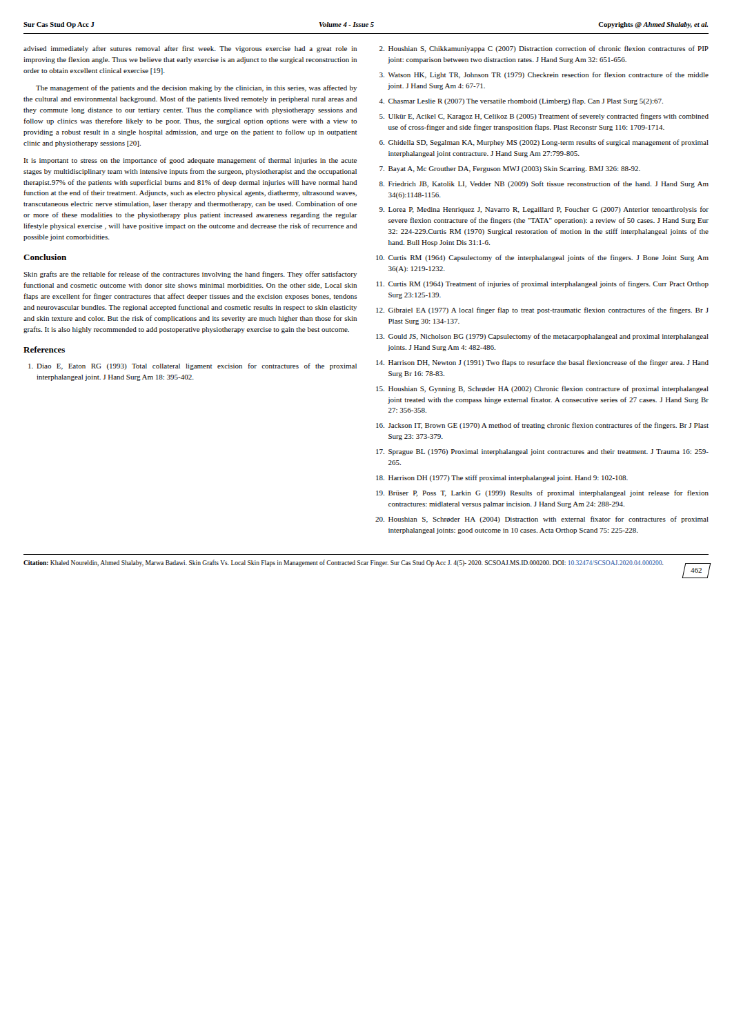Sur Cas Stud Op Acc J
Volume 4 - Issue 5
Copyrights @ Ahmed Shalaby, et al.
advised immediately after sutures removal after first week. The vigorous exercise had a great role in improving the flexion angle. Thus we believe that early exercise is an adjunct to the surgical reconstruction in order to obtain excellent clinical exercise [19].
The management of the patients and the decision making by the clinician, in this series, was affected by the cultural and environmental background. Most of the patients lived remotely in peripheral rural areas and they commute long distance to our tertiary center. Thus the compliance with physiotherapy sessions and follow up clinics was therefore likely to be poor. Thus, the surgical option options were with a view to providing a robust result in a single hospital admission, and urge on the patient to follow up in outpatient clinic and physiotherapy sessions [20].
It is important to stress on the importance of good adequate management of thermal injuries in the acute stages by multidisciplinary team with intensive inputs from the surgeon, physiotherapist and the occupational therapist.97% of the patients with superficial burns and 81% of deep dermal injuries will have normal hand function at the end of their treatment. Adjuncts, such as electro physical agents, diathermy, ultrasound waves, transcutaneous electric nerve stimulation, laser therapy and thermotherapy, can be used. Combination of one or more of these modalities to the physiotherapy plus patient increased awareness regarding the regular lifestyle physical exercise , will have positive impact on the outcome and decrease the risk of recurrence and possible joint comorbidities.
Conclusion
Skin grafts are the reliable for release of the contractures involving the hand fingers. They offer satisfactory functional and cosmetic outcome with donor site shows minimal morbidities. On the other side, Local skin flaps are excellent for finger contractures that affect deeper tissues and the excision exposes bones, tendons and neurovascular bundles. The regional accepted functional and cosmetic results in respect to skin elasticity and skin texture and color. But the risk of complications and its severity are much higher than those for skin grafts. It is also highly recommended to add postoperative physiotherapy exercise to gain the best outcome.
References
Diao E, Eaton RG (1993) Total collateral ligament excision for contractures of the proximal interphalangeal joint. J Hand Surg Am 18: 395-402.
Houshian S, Chikkamuniyappa C (2007) Distraction correction of chronic flexion contractures of PIP joint: comparison between two distraction rates. J Hand Surg Am 32: 651-656.
Watson HK, Light TR, Johnson TR (1979) Checkrein resection for flexion contracture of the middle joint. J Hand Surg Am 4: 67-71.
Chasmar Leslie R (2007) The versatile rhomboid (Limberg) flap. Can J Plast Surg 5(2):67.
Ulkür E, Acikel C, Karagoz H, Celikoz B (2005) Treatment of severely contracted fingers with combined use of cross-finger and side finger transposition flaps. Plast Reconstr Surg 116: 1709-1714.
Ghidella SD, Segalman KA, Murphey MS (2002) Long-term results of surgical management of proximal interphalangeal joint contracture. J Hand Surg Am 27:799-805.
Bayat A, Mc Grouther DA, Ferguson MWJ (2003) Skin Scarring. BMJ 326: 88-92.
Friedrich JB, Katolik LI, Vedder NB (2009) Soft tissue reconstruction of the hand. J Hand Surg Am 34(6):1148-1156.
Lorea P, Medina Henriquez J, Navarro R, Legaillard P, Foucher G (2007) Anterior tenoarthrolysis for severe flexion contracture of the fingers (the "TATA" operation): a review of 50 cases. J Hand Surg Eur 32: 224-229.Curtis RM (1970) Surgical restoration of motion in the stiff interphalangeal joints of the hand. Bull Hosp Joint Dis 31:1-6.
Curtis RM (1964) Capsulectomy of the interphalangeal joints of the fingers. J Bone Joint Surg Am 36(A): 1219-1232.
Curtis RM (1964) Treatment of injuries of proximal interphalangeal joints of fingers. Curr Pract Orthop Surg 23:125-139.
Gibraiel EA (1977) A local finger flap to treat post-traumatic flexion contractures of the fingers. Br J Plast Surg 30: 134-137.
Gould JS, Nicholson BG (1979) Capsulectomy of the metacarpophalangeal and proximal interphalangeal joints. J Hand Surg Am 4: 482-486.
Harrison DH, Newton J (1991) Two flaps to resurface the basal flexioncrease of the finger area. J Hand Surg Br 16: 78-83.
Houshian S, Gynning B, Schrøder HA (2002) Chronic flexion contracture of proximal interphalangeal joint treated with the compass hinge external fixator. A consecutive series of 27 cases. J Hand Surg Br 27: 356-358.
Jackson IT, Brown GE (1970) A method of treating chronic flexion contractures of the fingers. Br J Plast Surg 23: 373-379.
Sprague BL (1976) Proximal interphalangeal joint contractures and their treatment. J Trauma 16: 259-265.
Harrison DH (1977) The stiff proximal interphalangeal joint. Hand 9: 102-108.
Brüser P, Poss T, Larkin G (1999) Results of proximal interphalangeal joint release for flexion contractures: midlateral versus palmar incision. J Hand Surg Am 24: 288-294.
Houshian S, Schrøder HA (2004) Distraction with external fixator for contractures of proximal interphalangeal joints: good outcome in 10 cases. Acta Orthop Scand 75: 225-228.
Citation: Khaled Noureldin, Ahmed Shalaby, Marwa Badawi. Skin Grafts Vs. Local Skin Flaps in Management of Contracted Scar Finger. Sur Cas Stud Op Acc J. 4(5)- 2020. SCSOAJ.MS.ID.000200. DOI: 10.32474/SCSOAJ.2020.04.000200.
462